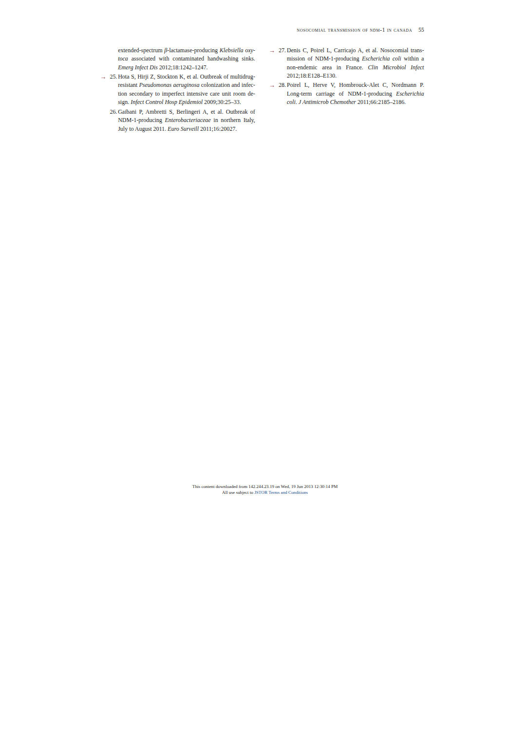nosocomial transmission of ndm-1 in canada55
extended-spectrum β-lactamase-producing Klebsiella oxytoca associated with contaminated handwashing sinks. Emerg Infect Dis 2012;18:1242–1247.
25. Hota S, Hirji Z, Stockton K, et al. Outbreak of multidrug-resistant Pseudomonas aeruginosa colonization and infection secondary to imperfect intensive care unit room design. Infect Control Hosp Epidemiol 2009;30:25–33.
26. Gaibani P, Ambretti S, Berlingeri A, et al. Outbreak of NDM-1-producing Enterobacteriaceae in northern Italy, July to August 2011. Euro Surveill 2011;16:20027.
27. Denis C, Poirel L, Carricajo A, et al. Nosocomial transmission of NDM-1-producing Escherichia coli within a non-endemic area in France. Clin Microbiol Infect 2012;18:E128–E130.
28. Poirel L, Herve V, Hombrouck-Alet C, Nordmann P. Long-term carriage of NDM-1-producing Escherichia coli. J Antimicrob Chemother 2011;66:2185–2186.
This content downloaded from 142.244.23.19 on Wed, 19 Jun 2013 12:30:14 PM
All use subject to JSTOR Terms and Conditions